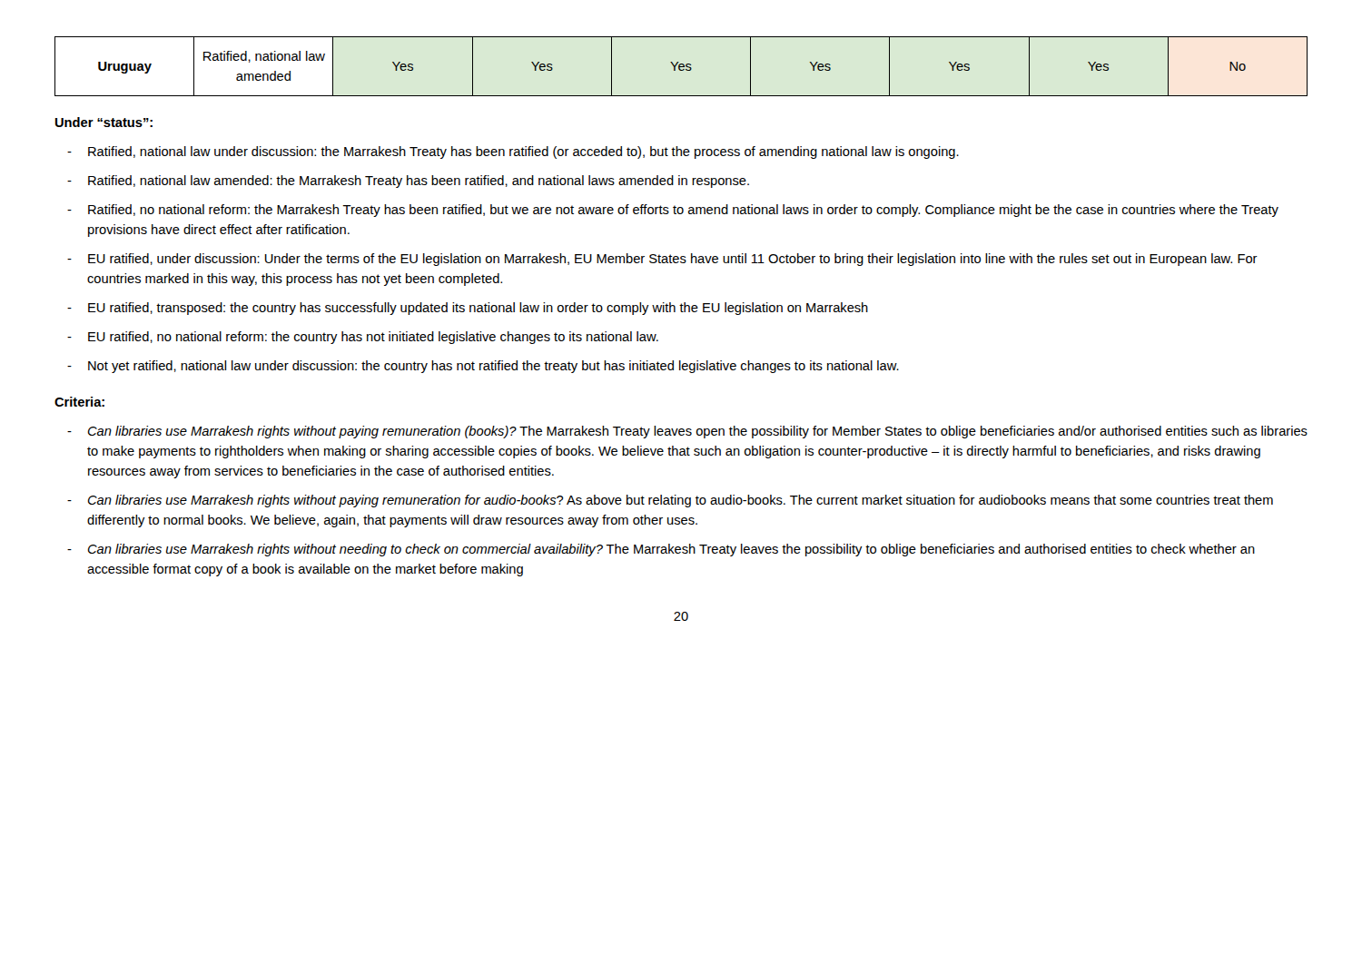| Uruguay | Ratified, national law amended | Yes | Yes | Yes | Yes | Yes | Yes | No |
Under “status”:
Ratified, national law under discussion: the Marrakesh Treaty has been ratified (or acceded to), but the process of amending national law is ongoing.
Ratified, national law amended: the Marrakesh Treaty has been ratified, and national laws amended in response.
Ratified, no national reform: the Marrakesh Treaty has been ratified, but we are not aware of efforts to amend national laws in order to comply. Compliance might be the case in countries where the Treaty provisions have direct effect after ratification.
EU ratified, under discussion: Under the terms of the EU legislation on Marrakesh, EU Member States have until 11 October to bring their legislation into line with the rules set out in European law. For countries marked in this way, this process has not yet been completed.
EU ratified, transposed: the country has successfully updated its national law in order to comply with the EU legislation on Marrakesh
EU ratified, no national reform: the country has not initiated legislative changes to its national law.
Not yet ratified, national law under discussion: the country has not ratified the treaty but has initiated legislative changes to its national law.
Criteria:
Can libraries use Marrakesh rights without paying remuneration (books)? The Marrakesh Treaty leaves open the possibility for Member States to oblige beneficiaries and/or authorised entities such as libraries to make payments to rightholders when making or sharing accessible copies of books. We believe that such an obligation is counter-productive – it is directly harmful to beneficiaries, and risks drawing resources away from services to beneficiaries in the case of authorised entities.
Can libraries use Marrakesh rights without paying remuneration for audio-books? As above but relating to audio-books. The current market situation for audiobooks means that some countries treat them differently to normal books. We believe, again, that payments will draw resources away from other uses.
Can libraries use Marrakesh rights without needing to check on commercial availability? The Marrakesh Treaty leaves the possibility to oblige beneficiaries and authorised entities to check whether an accessible format copy of a book is available on the market before making
20